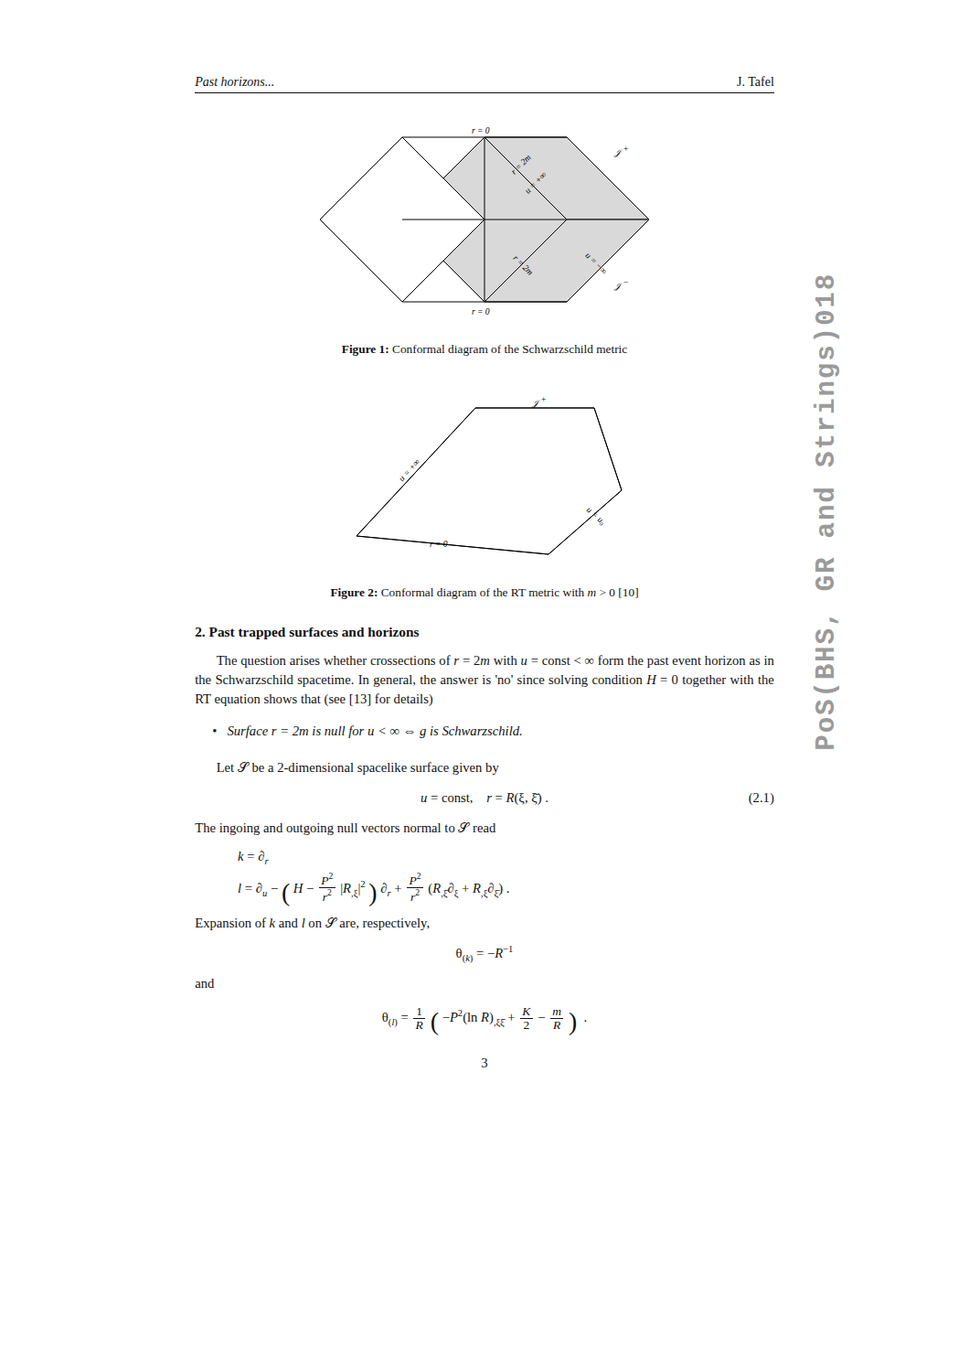Past horizons... J. Tafel
PoS(BHS, GR and Strings)018
r = 0 r = 0 r = 2m u = +∞ r = 2m u = −∞ 𝒥 + 𝒥 −
Figure 1: Conformal diagram of the Schwarzschild metric
u = +∞ 𝒥 + u = u₀ r = 0
Figure 2: Conformal diagram of the RT metric with m > 0 [10]
2. Past trapped surfaces and horizons
The question arises whether crossections of r = 2m with u = const < ∞ form the past event horizon as in the Schwarzschild spacetime. In general, the answer is 'no' since solving condition H = 0 together with the RT equation shows that (see [13] for details)
Surface r = 2m is null for u < ∞ ⇔ g is Schwarzschild.
Let 𝒮 be a 2-dimensional spacelike surface given by
u = const, r = R(ξ, ξ̄) . (2.1)
The ingoing and outgoing null vectors normal to 𝒮 read
k = ∂r
l = ∂u − ( H − P2 r2 |R,ξ|2 ) ∂r + P2 r2 (R,ξ̄∂ξ + R,ξ∂ξ̄) .
Expansion of k and l on 𝒮 are, respectively,
θ(k) = −R−1
and
θ(l) = 1 R ( −P2(ln R),ξξ̄ + K 2 − mR ) .
3